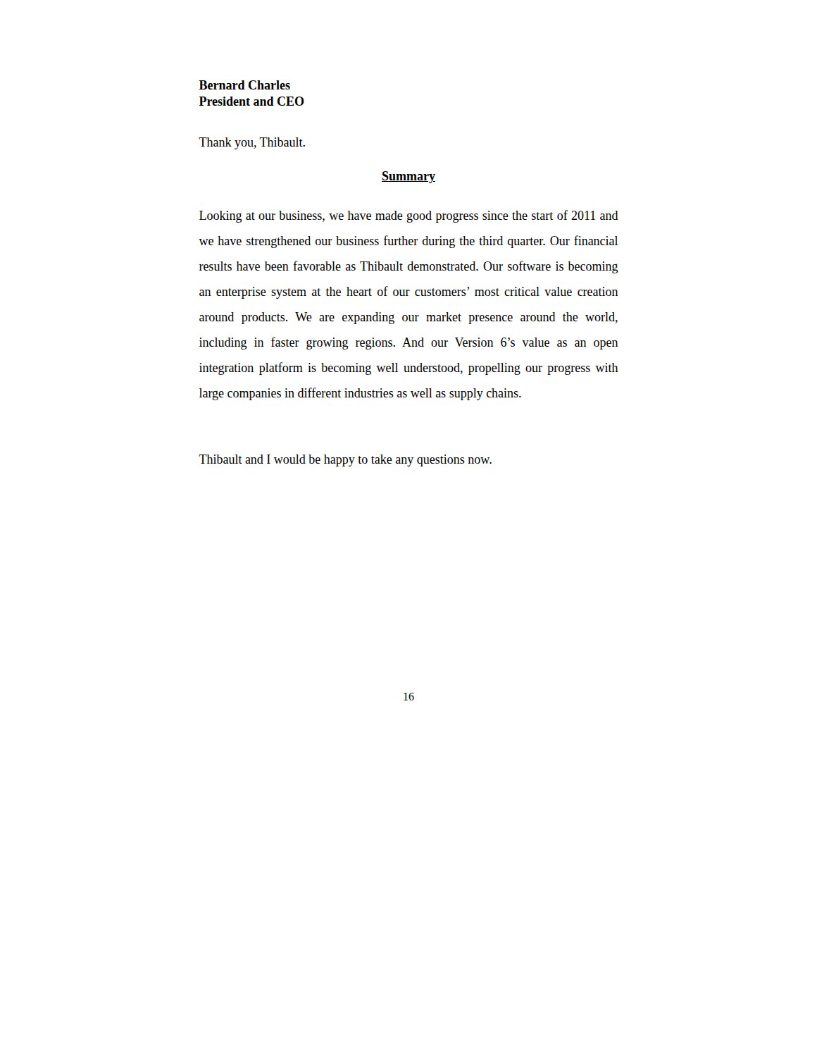Bernard Charles President and CEO
Thank you, Thibault.
Summary
Looking at our business, we have made good progress since the start of 2011 and we have strengthened our business further during the third quarter. Our financial results have been favorable as Thibault demonstrated. Our software is becoming an enterprise system at the heart of our customers’ most critical value creation around products. We are expanding our market presence around the world, including in faster growing regions. And our Version 6’s value as an open integration platform is becoming well understood, propelling our progress with large companies in different industries as well as supply chains.
Thibault and I would be happy to take any questions now.
16